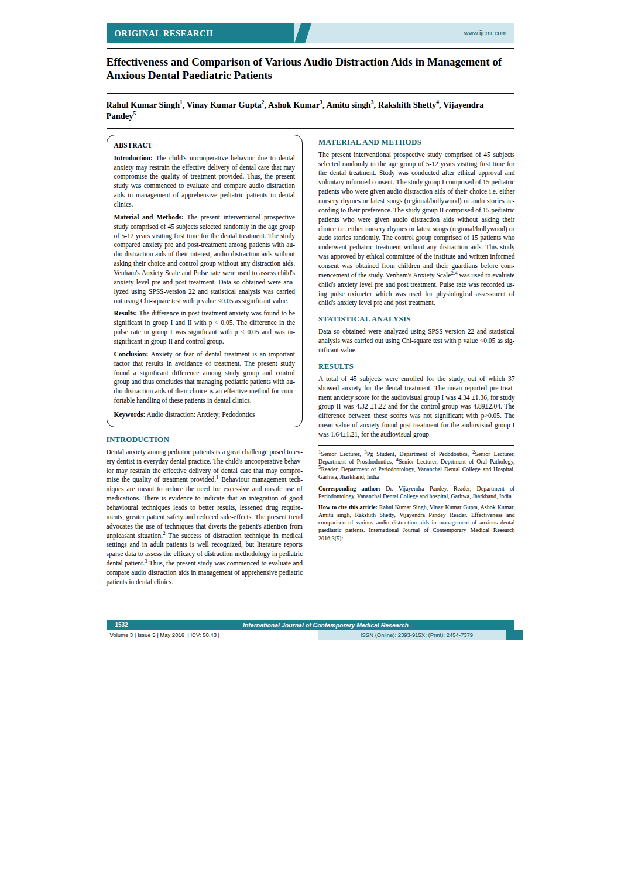ORIGINAL RESEARCH
www.ijcmr.com
Effectiveness and Comparison of Various Audio Distraction Aids in Management of Anxious Dental Paediatric Patients
Rahul Kumar Singh1, Vinay Kumar Gupta2, Ashok Kumar3, Amitu singh3, Rakshith Shetty4, Vijayendra Pandey5
ABSTRACT
Introduction: The child's uncooperative behavior due to dental anxiety may restrain the effective delivery of dental care that may compromise the quality of treatment provided. Thus, the present study was commenced to evaluate and compare audio distraction aids in management of apprehensive pediatric patients in dental clinics.
Material and Methods: The present interventional prospective study comprised of 45 subjects selected randomly in the age group of 5-12 years visiting first time for the dental treatment. The study compared anxiety pre and post-treatment among patients with audio distraction aids of their interest, audio distraction aids without asking their choice and control group without any distraction aids. Venham's Anxiety Scale and Pulse rate were used to assess child's anxiety level pre and post treatment. Data so obtained were analyzed using SPSS-version 22 and statistical analysis was carried out using Chi-square test with p value <0.05 as significant value.
Results: The difference in post-treatment anxiety was found to be significant in group I and II with p < 0.05. The difference in the pulse rate in group I was significant with p < 0.05 and was insignificant in group II and control group.
Conclusion: Anxiety or fear of dental treatment is an important factor that results in avoidance of treatment. The present study found a significant difference among study group and control group and thus concludes that managing pediatric patients with audio distraction aids of their choice is an effective method for comfortable handling of these patients in dental clinics.
Keywords: Audio distraction: Anxiety; Pedodontics
INTRODUCTION
Dental anxiety among pediatric patients is a great challenge posed to every dentist in everyday dental practice. The child's uncooperative behavior may restrain the effective delivery of dental care that may compromise the quality of treatment provided.1 Behaviour management techniques are meant to reduce the need for excessive and unsafe use of medications. There is evidence to indicate that an integration of good behavioural techniques leads to better results, lessened drug requirements, greater patient safety and reduced side-effects. The present trend advocates the use of techniques that diverts the patient's attention from unpleasant situation.2 The success of distraction technique in medical settings and in adult patients is well recognized, but literature reports sparse data to assess the efficacy of distraction methodology in pediatric dental patient.3 Thus, the present study was commenced to evaluate and compare audio distraction aids in management of apprehensive pediatric patients in dental clinics.
MATERIAL AND METHODS
The present interventional prospective study comprised of 45 subjects selected randomly in the age group of 5-12 years visiting first time for the dental treatment. Study was conducted after ethical approval and voluntary informed consent. The study group I comprised of 15 pediatric patients who were given audio distraction aids of their choice i.e. either nursery rhymes or latest songs (regional/bollywood) or audo stories according to their preference. The study group II comprised of 15 pediatric patients who were given audio distraction aids without asking their choice i.e. either nursery rhymes or latest songs (regional/bollywood) or audo stories randomly. The control group comprised of 15 patients who underwent pediatric treatment without any distraction aids. This study was approved by ethical committee of the institute and written informed consent was obtained from children and their guardians before commencement of the study. Venham's Anxiety Scale2,4 was used to evaluate child's anxiety level pre and post treatment. Pulse rate was recorded using pulse oximeter which was used for physiological assessment of child's anxiety level pre and post treatment.
STATISTICAL ANALYSIS
Data so obtained were analyzed using SPSS-version 22 and statistical analysis was carried out using Chi-square test with p value <0.05 as significant value.
RESULTS
A total of 45 subjects were enrolled for the study, out of which 37 showed anxiety for the dental treatment. The mean reported pre-treatment anxiety score for the audiovisual group I was 4.34 ±1.36, for study group II was 4.32 ±1.22 and for the control group was 4.89±2.04. The difference between these scores was not significant with p>0.05. The mean value of anxiety found post treatment for the audiovisual group I was 1.64±1.21, for the audiovisual group
1Senior Lecturer, 3Pg Student, Department of Pedodontics, 2Senior Lecturer, Department of Prosthodontics, 4Senior Lecturer, Deprtment of Oral Pathology, 5Reader, Department of Periodontology, Vananchal Dental College and Hospital, Garhwa, Jharkhand, India
Corresponding author: Dr. Vijayendra Pandey, Reader, Department of Periodontology, Vananchal Dental College and hospital, Garhwa, Jharkhand, India
How to cite this article: Rahul Kumar Singh, Vinay Kumar Gupta, Ashok Kumar, Amitu singh, Rakshith Shetty, Vijayendra Pandey Reader. Effectiveness and comparison of various audio distraction aids in management of anxious dental paediatric patients. International Journal of Contemporary Medical Research 2016;3(5):
1532
International Journal of Contemporary Medical Research
Volume 3 | Issue 5 | May 2016 | ICV: 50.43 |
ISSN (Online): 2393-915X; (Print): 2454-7379